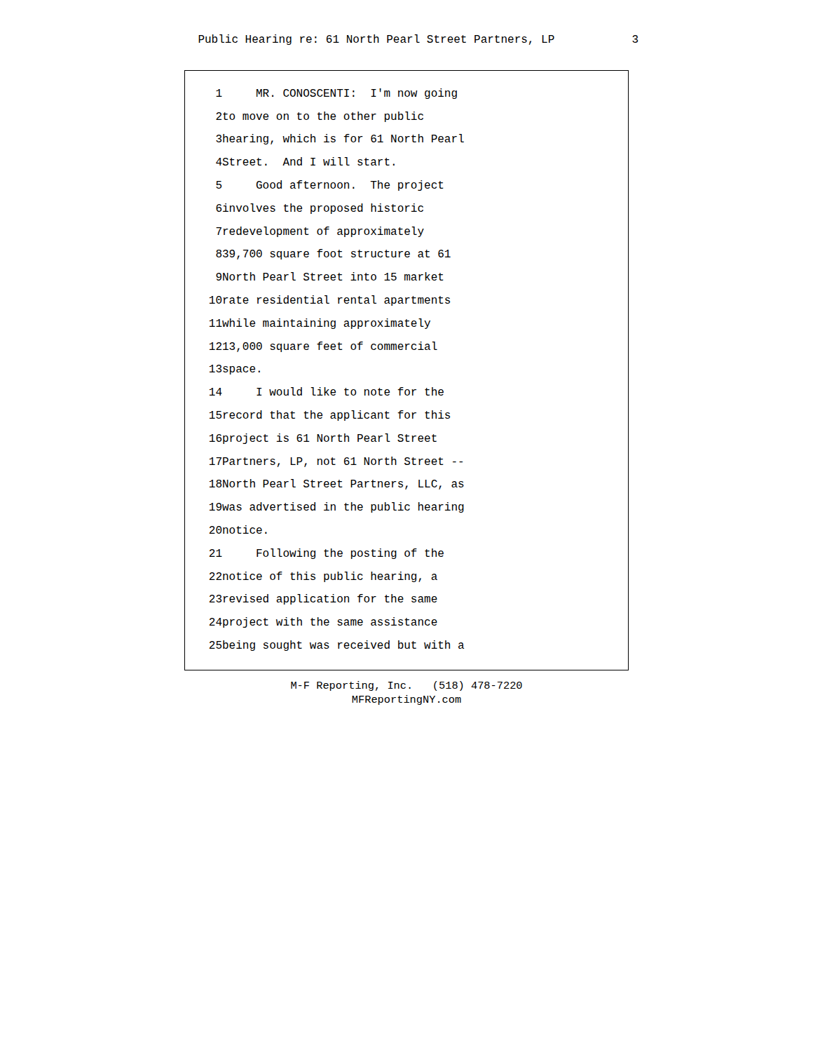Public Hearing re: 61 North Pearl Street Partners, LP 3
| 1 | MR. CONOSCENTI: I'm now going |
| 2 | to move on to the other public |
| 3 | hearing, which is for 61 North Pearl |
| 4 | Street. And I will start. |
| 5 | Good afternoon. The project |
| 6 | involves the proposed historic |
| 7 | redevelopment of approximately |
| 8 | 39,700 square foot structure at 61 |
| 9 | North Pearl Street into 15 market |
| 10 | rate residential rental apartments |
| 11 | while maintaining approximately |
| 12 | 13,000 square feet of commercial |
| 13 | space. |
| 14 | I would like to note for the |
| 15 | record that the applicant for this |
| 16 | project is 61 North Pearl Street |
| 17 | Partners, LP, not 61 North Street -- |
| 18 | North Pearl Street Partners, LLC, as |
| 19 | was advertised in the public hearing |
| 20 | notice. |
| 21 | Following the posting of the |
| 22 | notice of this public hearing, a |
| 23 | revised application for the same |
| 24 | project with the same assistance |
| 25 | being sought was received but with a |
M-F Reporting, Inc. (518) 478-7220
MFReportingNY.com